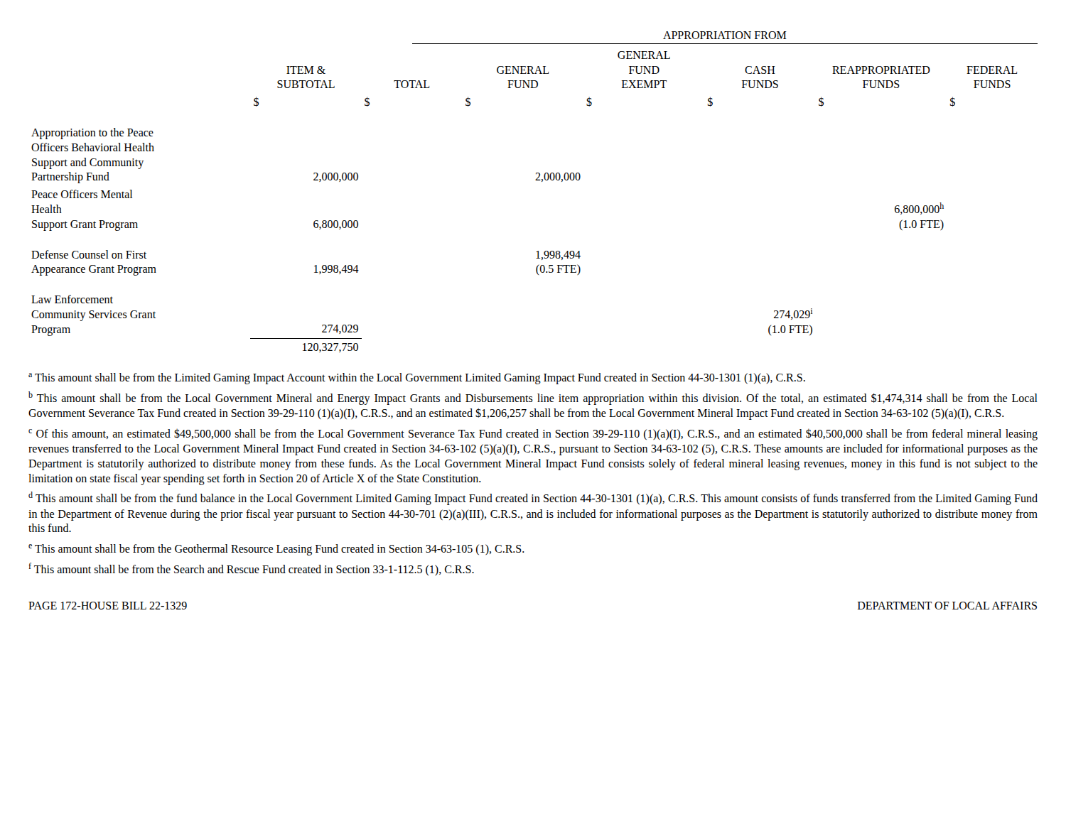APPROPRIATION FROM
| | ITEM & SUBTOTAL | TOTAL | GENERAL FUND | GENERAL FUND EXEMPT | CASH FUNDS | REAPPROPRIATED FUNDS | FEDERAL FUNDS |
| --- | --- | --- | --- | --- | --- | --- | --- |
| | $ | $ | $ | $ | $ | $ | $ |
| Appropriation to the Peace Officers Behavioral Health Support and Community Partnership Fund | 2,000,000 | | 2,000,000 | | | | |
| Peace Officers Mental Health Support Grant Program | 6,800,000 | | | | | 6,800,000 h (1.0 FTE) | |
| Defense Counsel on First Appearance Grant Program | 1,998,494 | | 1,998,494 (0.5 FTE) | | | | |
| Law Enforcement Community Services Grant Program | 274,029 | | | | 274,029 i (1.0 FTE) | | |
| | 120,327,750 | | | | | | |
a This amount shall be from the Limited Gaming Impact Account within the Local Government Limited Gaming Impact Fund created in Section 44-30-1301 (1)(a), C.R.S.
b This amount shall be from the Local Government Mineral and Energy Impact Grants and Disbursements line item appropriation within this division. Of the total, an estimated $1,474,314 shall be from the Local Government Severance Tax Fund created in Section 39-29-110 (1)(a)(I), C.R.S., and an estimated $1,206,257 shall be from the Local Government Mineral Impact Fund created in Section 34-63-102 (5)(a)(I), C.R.S.
c Of this amount, an estimated $49,500,000 shall be from the Local Government Severance Tax Fund created in Section 39-29-110 (1)(a)(I), C.R.S., and an estimated $40,500,000 shall be from federal mineral leasing revenues transferred to the Local Government Mineral Impact Fund created in Section 34-63-102 (5)(a)(I), C.R.S., pursuant to Section 34-63-102 (5), C.R.S. These amounts are included for informational purposes as the Department is statutorily authorized to distribute money from these funds. As the Local Government Mineral Impact Fund consists solely of federal mineral leasing revenues, money in this fund is not subject to the limitation on state fiscal year spending set forth in Section 20 of Article X of the State Constitution.
d This amount shall be from the fund balance in the Local Government Limited Gaming Impact Fund created in Section 44-30-1301 (1)(a), C.R.S. This amount consists of funds transferred from the Limited Gaming Fund in the Department of Revenue during the prior fiscal year pursuant to Section 44-30-701 (2)(a)(III), C.R.S., and is included for informational purposes as the Department is statutorily authorized to distribute money from this fund.
e This amount shall be from the Geothermal Resource Leasing Fund created in Section 34-63-105 (1), C.R.S.
f This amount shall be from the Search and Rescue Fund created in Section 33-1-112.5 (1), C.R.S.
PAGE 172-HOUSE BILL 22-1329 DEPARTMENT OF LOCAL AFFAIRS